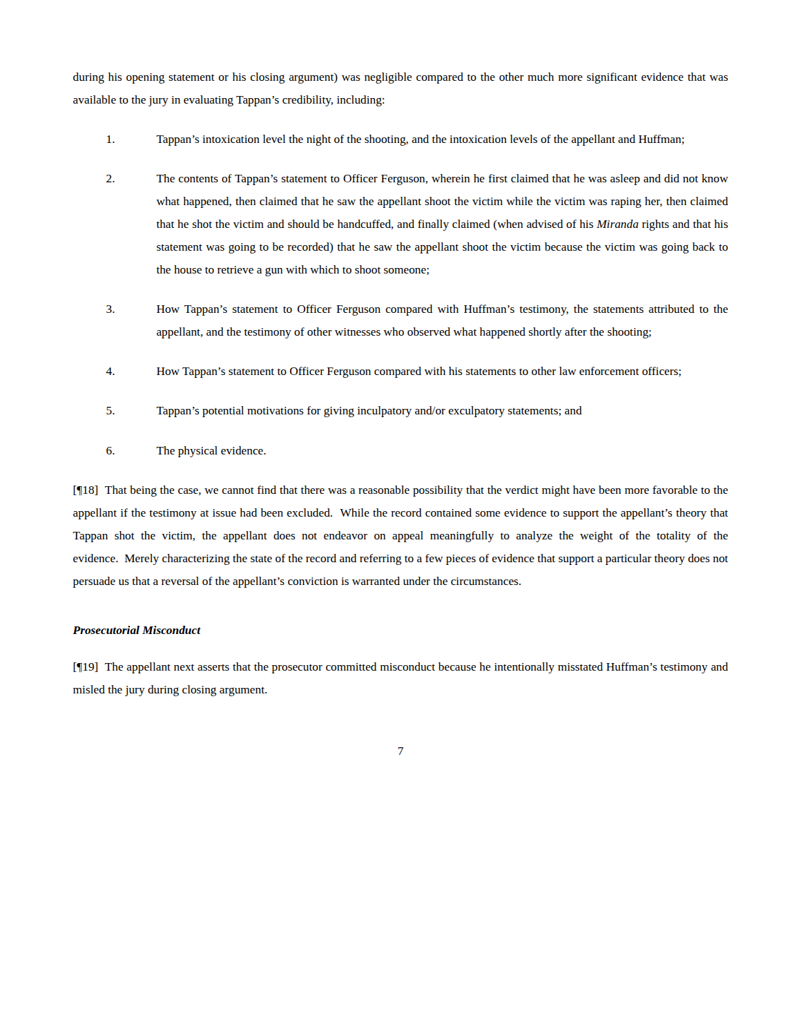during his opening statement or his closing argument) was negligible compared to the other much more significant evidence that was available to the jury in evaluating Tappan’s credibility, including:
1.
Tappan’s intoxication level the night of the shooting, and the intoxication levels of the appellant and Huffman;
2.
The contents of Tappan’s statement to Officer Ferguson, wherein he first claimed that he was asleep and did not know what happened, then claimed that he saw the appellant shoot the victim while the victim was raping her, then claimed that he shot the victim and should be handcuffed, and finally claimed (when advised of his Miranda rights and that his statement was going to be recorded) that he saw the appellant shoot the victim because the victim was going back to the house to retrieve a gun with which to shoot someone;
3.
How Tappan’s statement to Officer Ferguson compared with Huffman’s testimony, the statements attributed to the appellant, and the testimony of other witnesses who observed what happened shortly after the shooting;
4.
How Tappan’s statement to Officer Ferguson compared with his statements to other law enforcement officers;
5.
Tappan’s potential motivations for giving inculpatory and/or exculpatory statements; and
6.
The physical evidence.
[¶18] That being the case, we cannot find that there was a reasonable possibility that the verdict might have been more favorable to the appellant if the testimony at issue had been excluded. While the record contained some evidence to support the appellant’s theory that Tappan shot the victim, the appellant does not endeavor on appeal meaningfully to analyze the weight of the totality of the evidence. Merely characterizing the state of the record and referring to a few pieces of evidence that support a particular theory does not persuade us that a reversal of the appellant’s conviction is warranted under the circumstances.
Prosecutorial Misconduct
[¶19] The appellant next asserts that the prosecutor committed misconduct because he intentionally misstated Huffman’s testimony and misled the jury during closing argument.
7